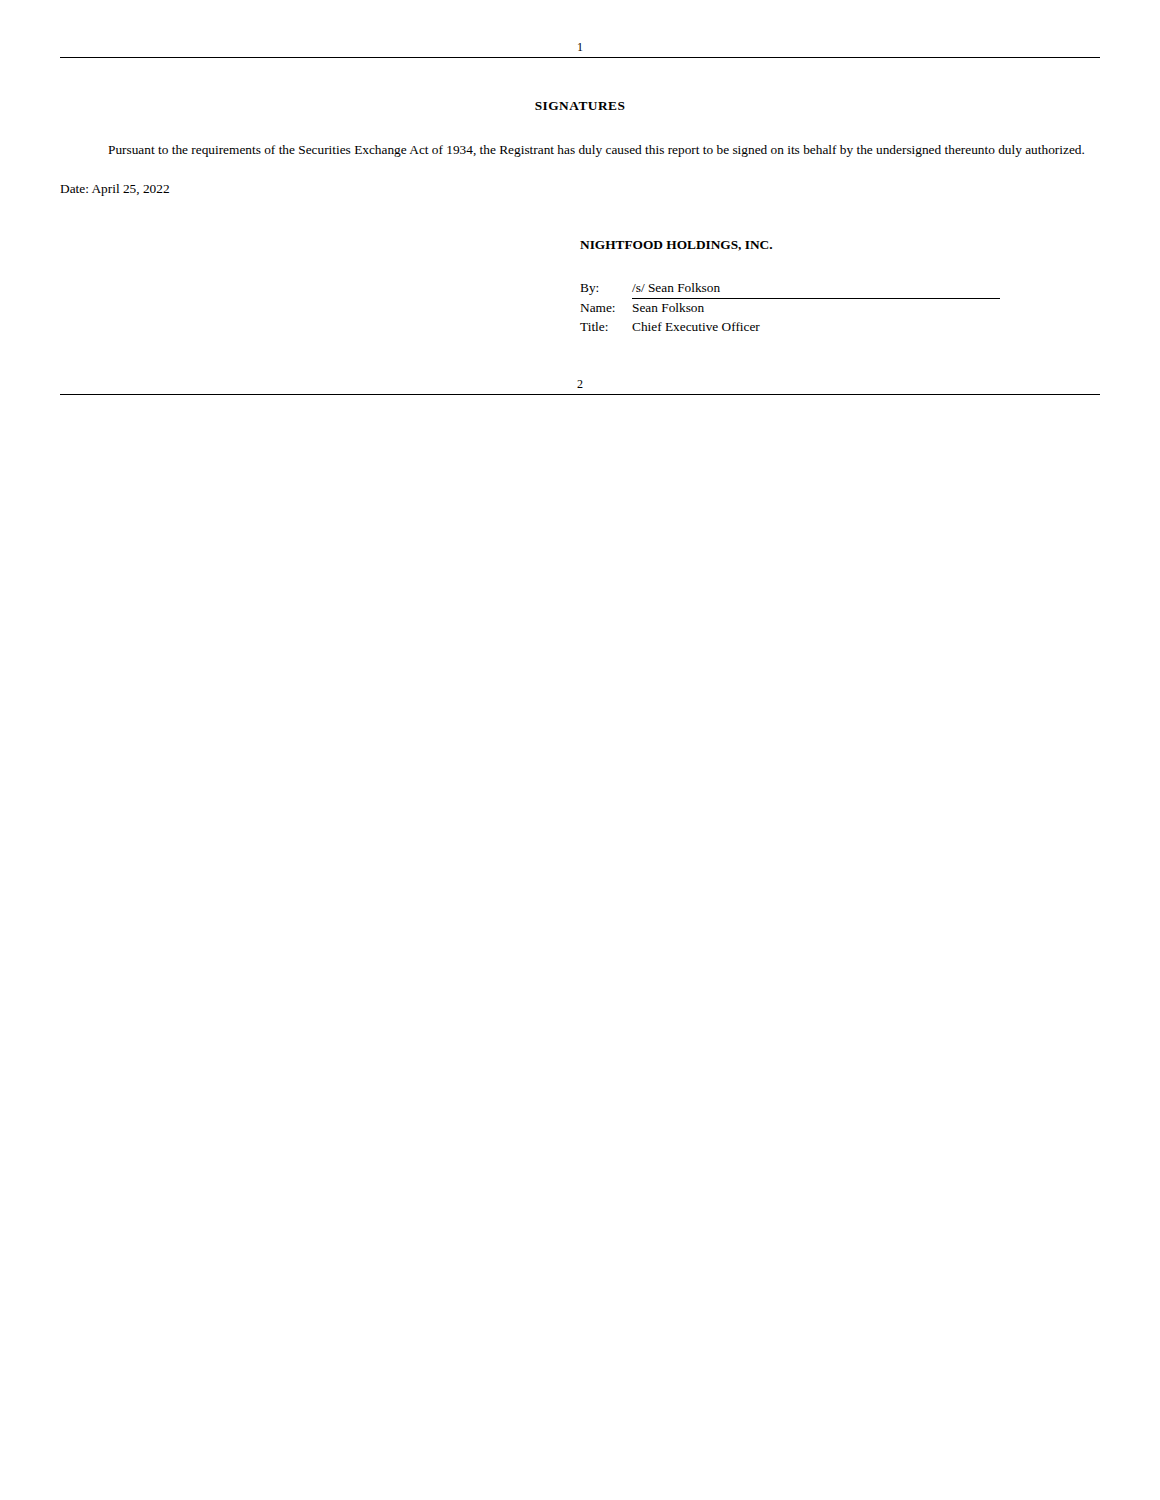1
SIGNATURES
Pursuant to the requirements of the Securities Exchange Act of 1934, the Registrant has duly caused this report to be signed on its behalf by the undersigned thereunto duly authorized.
Date: April 25, 2022
NIGHTFOOD HOLDINGS, INC.
| By: | /s/ Sean Folkson |
| Name: | Sean Folkson |
| Title: | Chief Executive Officer |
2